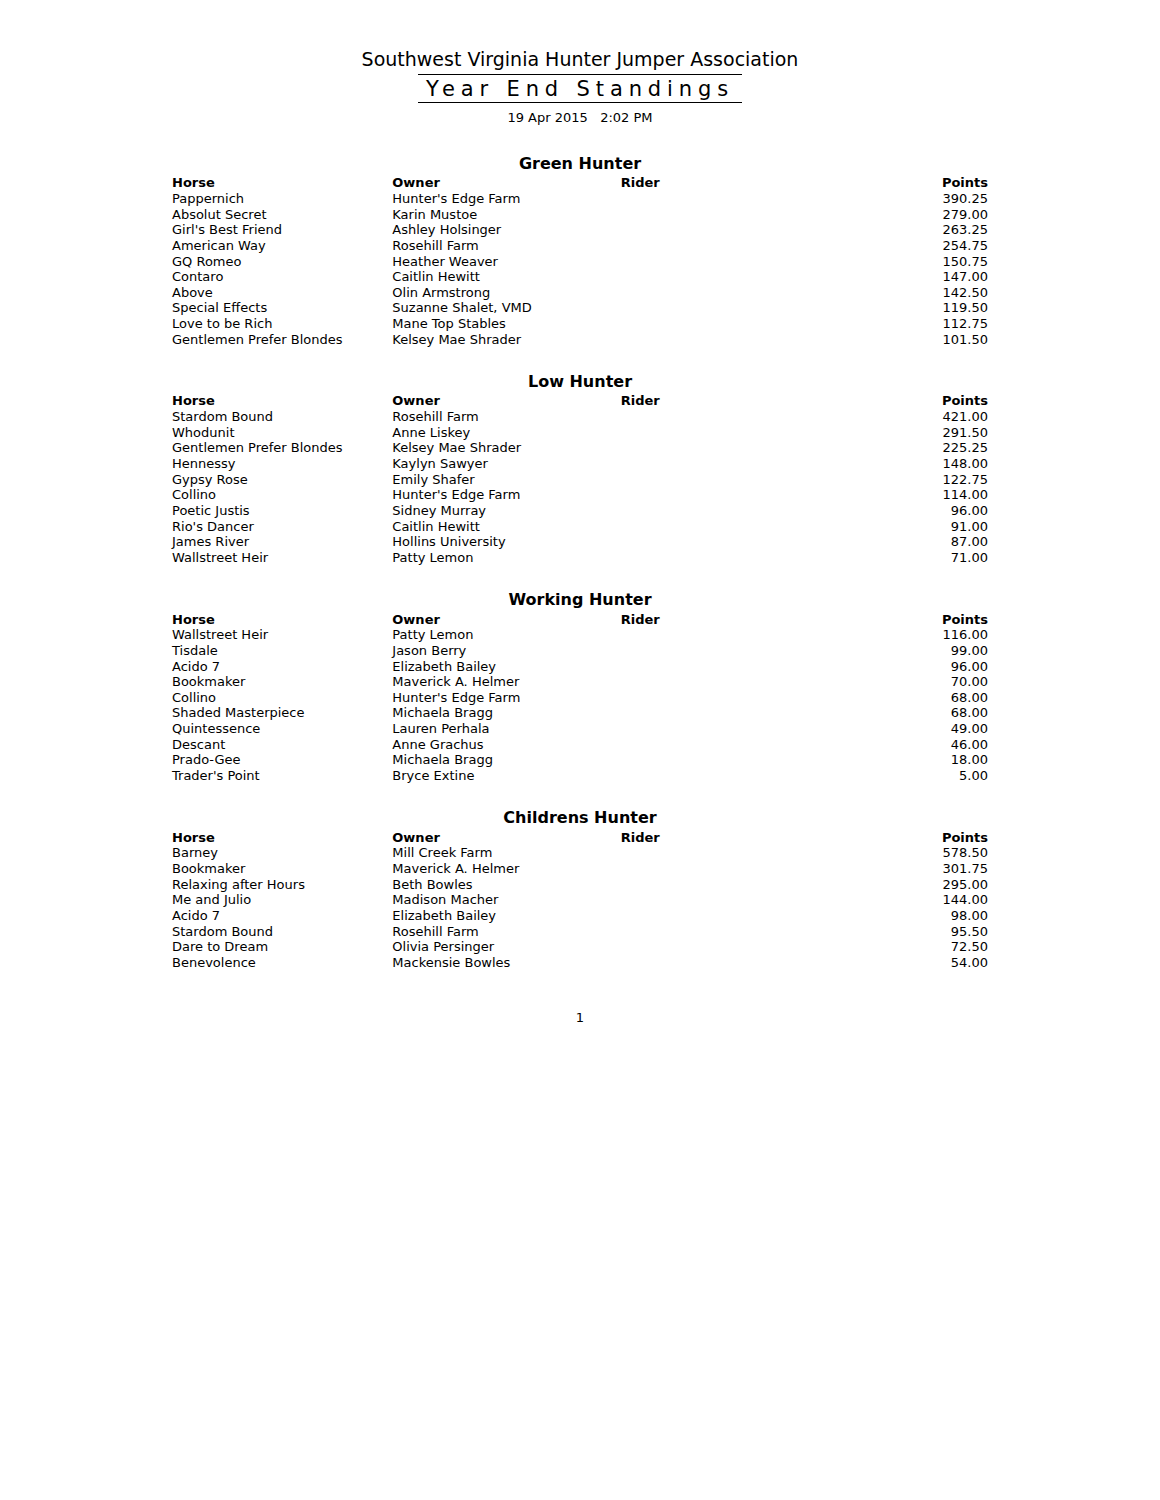Southwest Virginia Hunter Jumper Association
Year End Standings
19 Apr 2015 2:02 PM
Green Hunter
| Horse | Owner | Rider | Points |
| --- | --- | --- | --- |
| Pappernich | Hunter's Edge Farm | | 390.25 |
| Absolut Secret | Karin Mustoe | | 279.00 |
| Girl's Best Friend | Ashley Holsinger | | 263.25 |
| American Way | Rosehill Farm | | 254.75 |
| GQ Romeo | Heather Weaver | | 150.75 |
| Contaro | Caitlin Hewitt | | 147.00 |
| Above | Olin Armstrong | | 142.50 |
| Special Effects | Suzanne Shalet, VMD | | 119.50 |
| Love to be Rich | Mane Top Stables | | 112.75 |
| Gentlemen Prefer Blondes | Kelsey Mae Shrader | | 101.50 |
Low Hunter
| Horse | Owner | Rider | Points |
| --- | --- | --- | --- |
| Stardom Bound | Rosehill Farm | | 421.00 |
| Whodunit | Anne Liskey | | 291.50 |
| Gentlemen Prefer Blondes | Kelsey Mae Shrader | | 225.25 |
| Hennessy | Kaylyn Sawyer | | 148.00 |
| Gypsy Rose | Emily Shafer | | 122.75 |
| Collino | Hunter's Edge Farm | | 114.00 |
| Poetic Justis | Sidney Murray | | 96.00 |
| Rio's Dancer | Caitlin Hewitt | | 91.00 |
| James River | Hollins University | | 87.00 |
| Wallstreet Heir | Patty Lemon | | 71.00 |
Working Hunter
| Horse | Owner | Rider | Points |
| --- | --- | --- | --- |
| Wallstreet Heir | Patty Lemon | | 116.00 |
| Tisdale | Jason Berry | | 99.00 |
| Acido 7 | Elizabeth Bailey | | 96.00 |
| Bookmaker | Maverick A. Helmer | | 70.00 |
| Collino | Hunter's Edge Farm | | 68.00 |
| Shaded Masterpiece | Michaela Bragg | | 68.00 |
| Quintessence | Lauren Perhala | | 49.00 |
| Descant | Anne Grachus | | 46.00 |
| Prado-Gee | Michaela Bragg | | 18.00 |
| Trader's Point | Bryce Extine | | 5.00 |
Childrens Hunter
| Horse | Owner | Rider | Points |
| --- | --- | --- | --- |
| Barney | Mill Creek Farm | | 578.50 |
| Bookmaker | Maverick A. Helmer | | 301.75 |
| Relaxing after Hours | Beth Bowles | | 295.00 |
| Me and Julio | Madison Macher | | 144.00 |
| Acido 7 | Elizabeth Bailey | | 98.00 |
| Stardom Bound | Rosehill Farm | | 95.50 |
| Dare to Dream | Olivia Persinger | | 72.50 |
| Benevolence | Mackensie Bowles | | 54.00 |
1